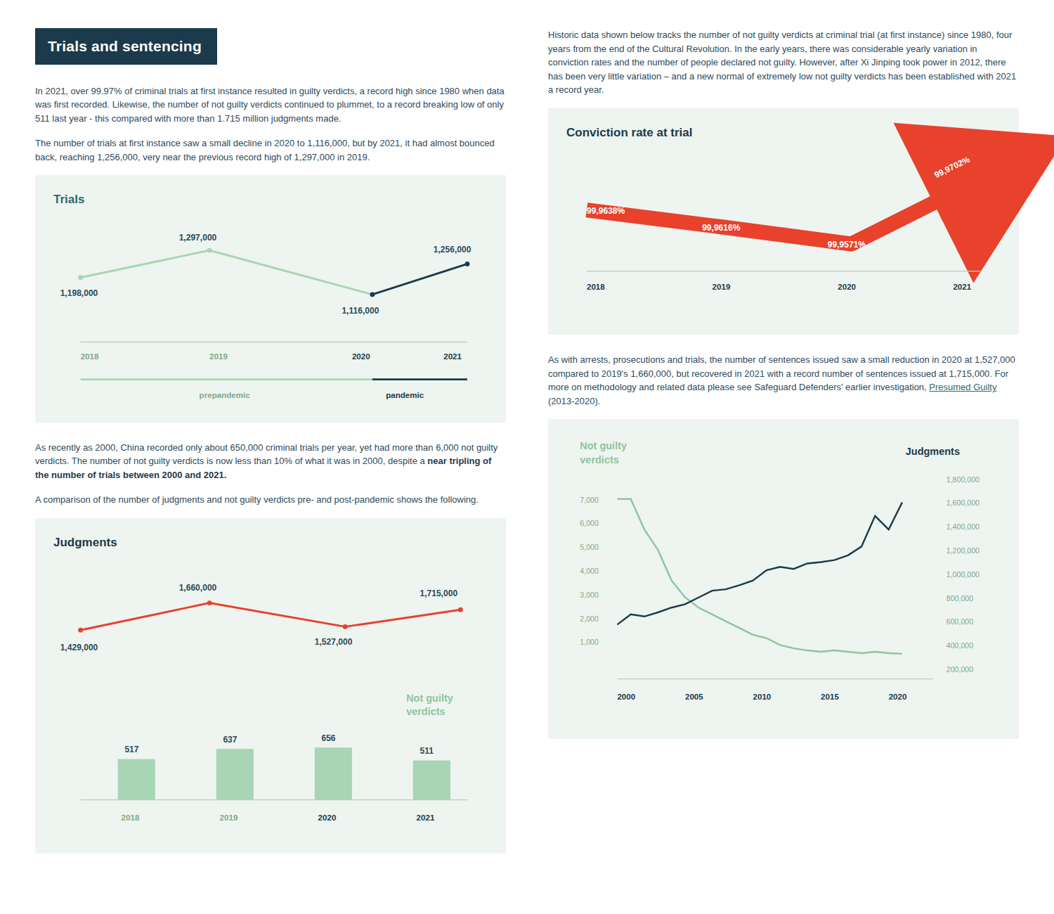Trials and sentencing
In 2021, over 99.97% of criminal trials at first instance resulted in guilty verdicts, a record high since 1980 when data was first recorded. Likewise, the number of not guilty verdicts continued to plummet, to a record breaking low of only 511 last year - this compared with more than 1.715 million judgments made.
The number of trials at first instance saw a small decline in 2020 to 1,116,000, but by 2021, it had almost bounced back, reaching 1,256,000, very near the previous record high of 1,297,000 in 2019.
Trials
1,198,000 1,297,000 1,116,000 1,256,000 2018 2019 2020 2021 prepandemic pandemic
As recently as 2000, China recorded only about 650,000 criminal trials per year, yet had more than 6,000 not guilty verdicts. The number of not guilty verdicts is now less than 10% of what it was in 2000, despite a near tripling of the number of trials between 2000 and 2021.
A comparison of the number of judgments and not guilty verdicts pre- and post-pandemic shows the following.
Judgments
1,429,000 1,660,000 1,527,000 1,715,000 Not guilty verdicts 517 637 656 511 2018 2019 2020 2021
Historic data shown below tracks the number of not guilty verdicts at criminal trial (at first instance) since 1980, four years from the end of the Cultural Revolution. In the early years, there was considerable yearly variation in conviction rates and the number of people declared not guilty. However, after Xi Jinping took power in 2012, there has been very little variation – and a new normal of extremely low not guilty verdicts has been established with 2021 a record year.
Conviction rate at trial
99,9638% 99,9616% 99,9571% 99,9702% 2018 2019 2020 2021
As with arrests, prosecutions and trials, the number of sentences issued saw a small reduction in 2020 at 1,527,000 compared to 2019's 1,660,000, but recovered in 2021 with a record number of sentences issued at 1,715,000. For more on methodology and related data please see Safeguard Defenders' earlier investigation, Presumed Guilty (2013-2020).
Not guilty verdicts Judgments 7,000 6,000 5,000 4,000 3,000 2,000 1,000 1,800,000 1,600,000 1,400,000 1,200,000 1,000,000 800,000 600,000 400,000 200,000 2000 2005 2010 2015 2020